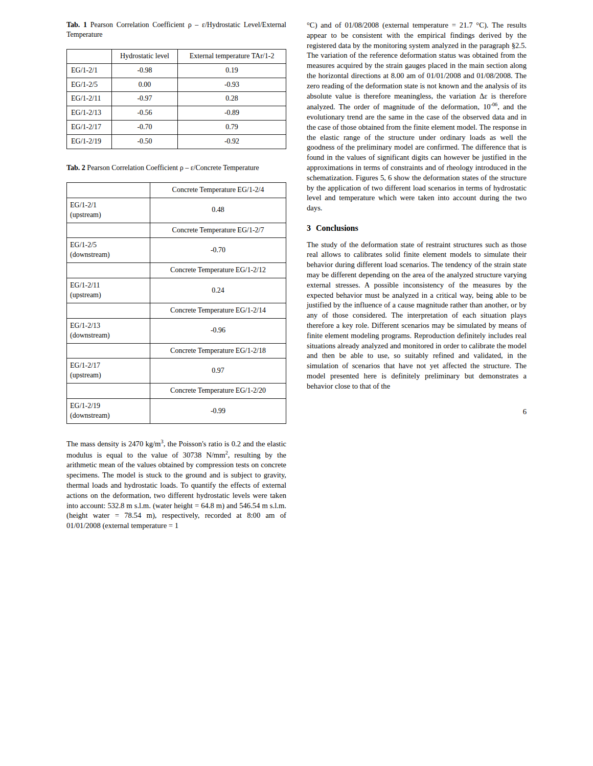Tab. 1 Pearson Correlation Coefficient ρ – ε/Hydrostatic Level/External Temperature
| | Hydrostatic level | External temperature TAr/1-2 |
| --- | --- | --- |
| EG/1-2/1 | -0.98 | 0.19 |
| EG/1-2/5 | 0.00 | -0.93 |
| EG/1-2/11 | -0.97 | 0.28 |
| EG/1-2/13 | -0.56 | -0.89 |
| EG/1-2/17 | -0.70 | 0.79 |
| EG/1-2/19 | -0.50 | -0.92 |
Tab. 2 Pearson Correlation Coefficient ρ – ε/Concrete Temperature
| | Concrete Temperature EG/1-2/4 |
| EG/1-2/1 (upstream) | 0.48 |
| | Concrete Temperature EG/1-2/7 |
| EG/1-2/5 (downstream) | -0.70 |
| | Concrete Temperature EG/1-2/12 |
| EG/1-2/11 (upstream) | 0.24 |
| | Concrete Temperature EG/1-2/14 |
| EG/1-2/13 (downstream) | -0.96 |
| | Concrete Temperature EG/1-2/18 |
| EG/1-2/17 (upstream) | 0.97 |
| | Concrete Temperature EG/1-2/20 |
| EG/1-2/19 (downstream) | -0.99 |
The mass density is 2470 kg/m3, the Poisson's ratio is 0.2 and the elastic modulus is equal to the value of 30738 N/mm2, resulting by the arithmetic mean of the values obtained by compression tests on concrete specimens. The model is stuck to the ground and is subject to gravity, thermal loads and hydrostatic loads. To quantify the effects of external actions on the deformation, two different hydrostatic levels were taken into account: 532.8 m s.l.m. (water height = 64.8 m) and 546.54 m s.l.m. (height water = 78.54 m), respectively, recorded at 8:00 am of 01/01/2008 (external temperature = 1
°C) and of 01/08/2008 (external temperature = 21.7 °C). The results appear to be consistent with the empirical findings derived by the registered data by the monitoring system analyzed in the paragraph §2.5. The variation of the reference deformation status was obtained from the measures acquired by the strain gauges placed in the main section along the horizontal directions at 8.00 am of 01/01/2008 and 01/08/2008. The zero reading of the deformation state is not known and the analysis of its absolute value is therefore meaningless, the variation Δε is therefore analyzed. The order of magnitude of the deformation, 10-06, and the evolutionary trend are the same in the case of the observed data and in the case of those obtained from the finite element model. The response in the elastic range of the structure under ordinary loads as well the goodness of the preliminary model are confirmed. The difference that is found in the values of significant digits can however be justified in the approximations in terms of constraints and of rheology introduced in the schematization. Figures 5, 6 show the deformation states of the structure by the application of two different load scenarios in terms of hydrostatic level and temperature which were taken into account during the two days.
3 Conclusions
The study of the deformation state of restraint structures such as those real allows to calibrates solid finite element models to simulate their behavior during different load scenarios. The tendency of the strain state may be different depending on the area of the analyzed structure varying external stresses. A possible inconsistency of the measures by the expected behavior must be analyzed in a critical way, being able to be justified by the influence of a cause magnitude rather than another, or by any of those considered. The interpretation of each situation plays therefore a key role. Different scenarios may be simulated by means of finite element modeling programs. Reproduction definitely includes real situations already analyzed and monitored in order to calibrate the model and then be able to use, so suitably refined and validated, in the simulation of scenarios that have not yet affected the structure. The model presented here is definitely preliminary but demonstrates a behavior close to that of the
6